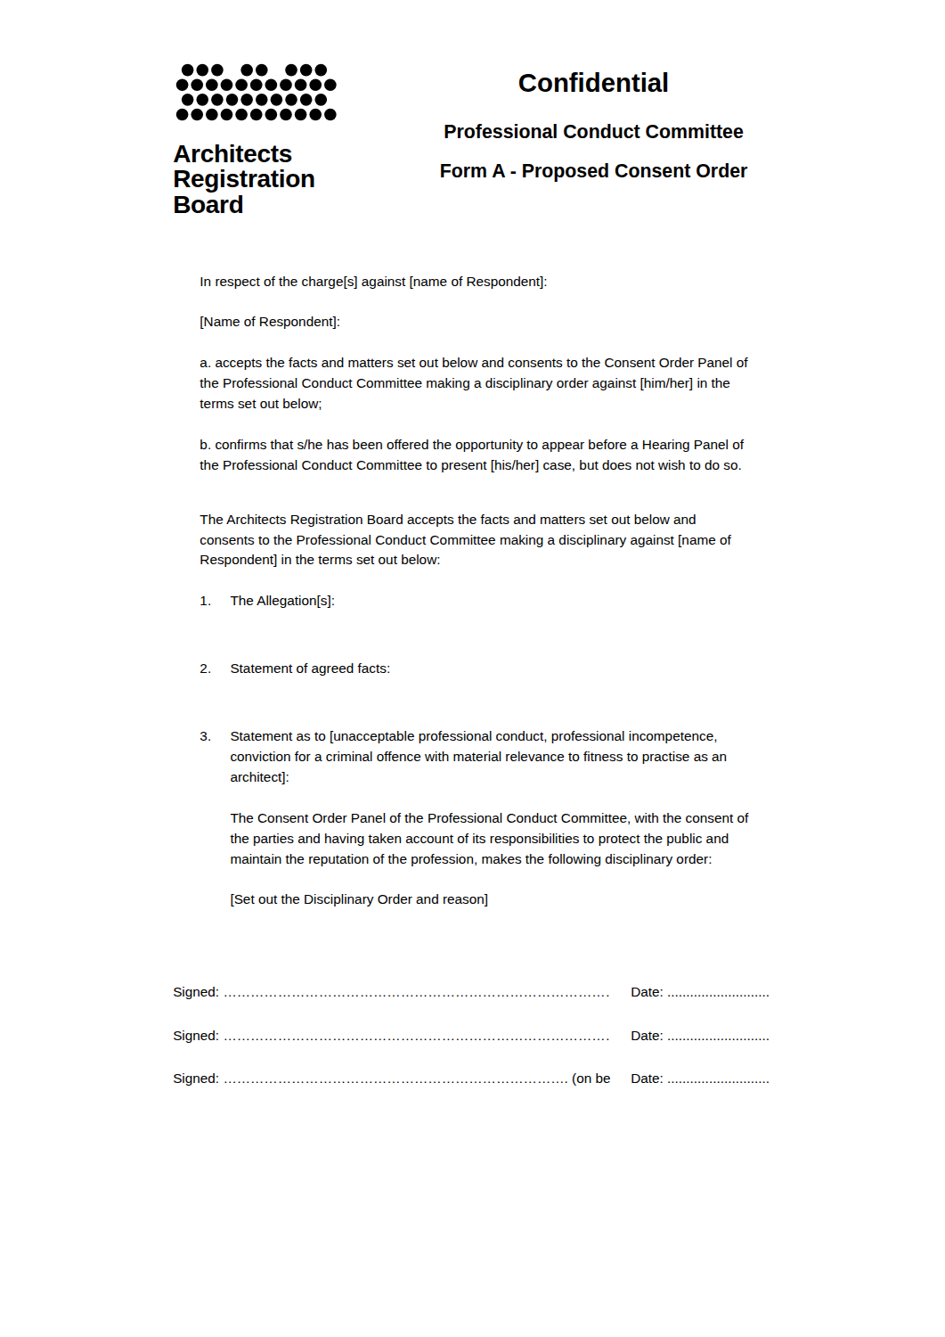Architects
Registration
Board
Confidential
Professional Conduct Committee
Form A - Proposed Consent Order
In respect of the charge[s] against [name of Respondent]:
[Name of Respondent]:
a. accepts the facts and matters set out below and consents to the Consent Order Panel of the Professional Conduct Committee making a disciplinary order against [him/her] in the terms set out below;
b. confirms that s/he has been offered the opportunity to appear before a Hearing Panel of the Professional Conduct Committee to present [his/her] case, but does not wish to do so.
The Architects Registration Board accepts the facts and matters set out below and consents to the Professional Conduct Committee making a disciplinary against [name of Respondent] in the terms set out below:
The Allegation[s]:
Statement of agreed facts:
Statement as to [unacceptable professional conduct, professional incompetence, conviction for a criminal offence with material relevance to fitness to practise as an architect]:
The Consent Order Panel of the Professional Conduct Committee, with the consent of the parties and having taken account of its responsibilities to protect the public and maintain the reputation of the profession, makes the following disciplinary order:
[Set out the Disciplinary Order and reason]
Signed: …………………………………………………………………………………………. (Consent Order Panel Chair)
Date: ...........................
Signed: ……………………………………………………………………………………………………………. (Respondent)
Date: ...........................
Signed: …………………………………………………………………. (on behalf of the Architects Registration Board)
Date: ...........................